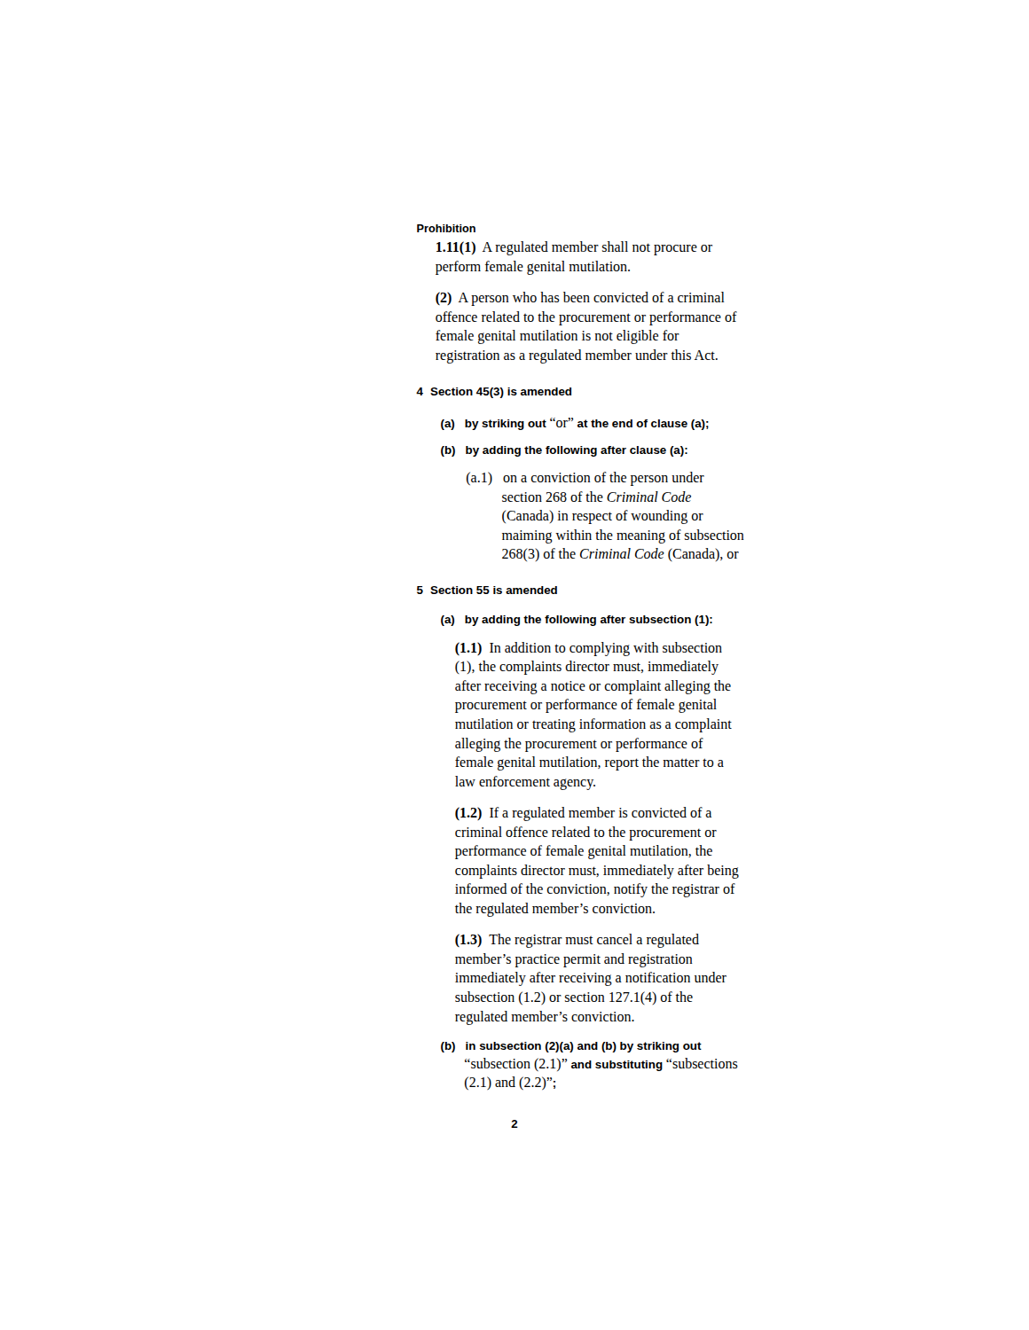Prohibition
1.11(1) A regulated member shall not procure or perform female genital mutilation.
(2) A person who has been convicted of a criminal offence related to the procurement or performance of female genital mutilation is not eligible for registration as a regulated member under this Act.
4 Section 45(3) is amended
(a) by striking out “or” at the end of clause (a);
(b) by adding the following after clause (a):
(a.1) on a conviction of the person under section 268 of the Criminal Code (Canada) in respect of wounding or maiming within the meaning of subsection 268(3) of the Criminal Code (Canada), or
5 Section 55 is amended
(a) by adding the following after subsection (1):
(1.1) In addition to complying with subsection (1), the complaints director must, immediately after receiving a notice or complaint alleging the procurement or performance of female genital mutilation or treating information as a complaint alleging the procurement or performance of female genital mutilation, report the matter to a law enforcement agency.
(1.2) If a regulated member is convicted of a criminal offence related to the procurement or performance of female genital mutilation, the complaints director must, immediately after being informed of the conviction, notify the registrar of the regulated member’s conviction.
(1.3) The registrar must cancel a regulated member’s practice permit and registration immediately after receiving a notification under subsection (1.2) or section 127.1(4) of the regulated member’s conviction.
(b) in subsection (2)(a) and (b) by striking out “subsection (2.1)” and substituting “subsections (2.1) and (2.2)”;
2